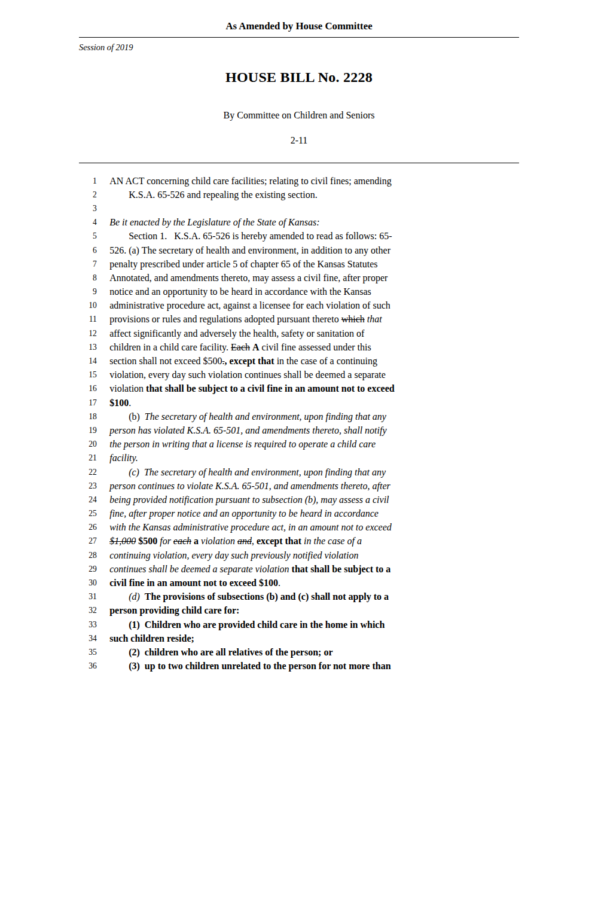As Amended by House Committee
Session of 2019
HOUSE BILL No. 2228
By Committee on Children and Seniors
2-11
AN ACT concerning child care facilities; relating to civil fines; amending
K.S.A. 65-526 and repealing the existing section.
Be it enacted by the Legislature of the State of Kansas:
Section 1. K.S.A. 65-526 is hereby amended to read as follows: 65-
526. (a) The secretary of health and environment, in addition to any other
penalty prescribed under article 5 of chapter 65 of the Kansas Statutes
Annotated, and amendments thereto, may assess a civil fine, after proper
notice and an opportunity to be heard in accordance with the Kansas
administrative procedure act, against a licensee for each violation of such
provisions or rules and regulations adopted pursuant thereto which that
affect significantly and adversely the health, safety or sanitation of
children in a child care facility. Each A civil fine assessed under this
section shall not exceed $500., except that in the case of a continuing
violation, every day such violation continues shall be deemed a separate
violation that shall be subject to a civil fine in an amount not to exceed
$100.
(b) The secretary of health and environment, upon finding that any
person has violated K.S.A. 65-501, and amendments thereto, shall notify
the person in writing that a license is required to operate a child care
facility.
(c) The secretary of health and environment, upon finding that any
person continues to violate K.S.A. 65-501, and amendments thereto, after
being provided notification pursuant to subsection (b), may assess a civil
fine, after proper notice and an opportunity to be heard in accordance
with the Kansas administrative procedure act, in an amount not to exceed
$1,000 $500 for each a violation and, except that in the case of a
continuing violation, every day such previously notified violation
continues shall be deemed a separate violation that shall be subject to a
civil fine in an amount not to exceed $100.
(d) The provisions of subsections (b) and (c) shall not apply to a
person providing child care for:
(1) Children who are provided child care in the home in which
such children reside;
(2) children who are all relatives of the person; or
(3) up to two children unrelated to the person for not more than